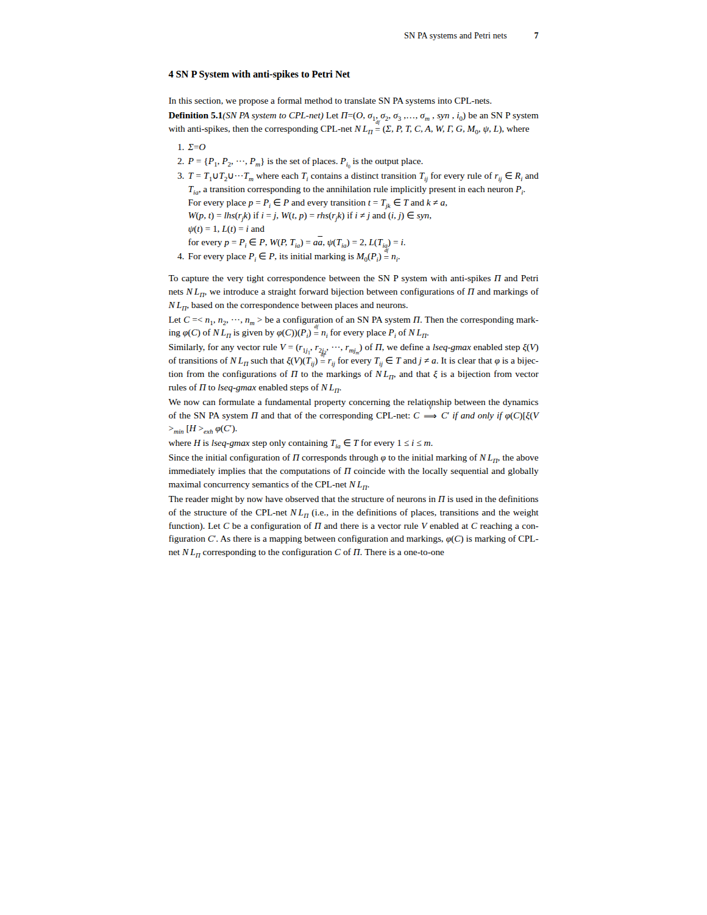SN PA systems and Petri nets 7
4 SN P System with anti-spikes to Petri Net
In this section, we propose a formal method to translate SN PA systems into CPL-nets.
Definition 5.1(SN PA system to CPL-net) Let Π=(O, σ1, σ2, σ3 ,…, σm , syn , i0) be an SN P system with anti-spikes, then the corresponding CPL-net N LΠ df= (Σ, P, T, C, A, W, Γ, G, M0, ψ, L), where
1. Σ=O
2. P = {P1, P2, ···, Pm} is the set of places. Pi0 is the output place.
3. T = T1∪T2∪···Tm where each Ti contains a distinct transition Tij for every rule of rij ∈ Ri and Tia, a transition corresponding to the annihilation rule implicitly present in each neuron Pi. For every place p = Pi ∈ P and every transition t = Tjk ∈ T and k ≠ a, W(p, t) = lhs(rjk) if i = j, W(t, p) = rhs(rjk) if i ≠ j and (i, j) ∈ syn, ψ(t) = 1, L(t) = i and for every p = Pi ∈ P, W(P, Tia) = aa, ψ(Tia) = 2, L(Tia) = i.
4. For every place Pi ∈ P, its initial marking is M0(Pi) df= ni.
To capture the very tight correspondence between the SN P system with anti-spikes Π and Petri nets N LΠ, we introduce a straight forward bijection between configurations of Π and markings of N LΠ, based on the correspondence between places and neurons.
Let C =< n1, n2, ···, nm > be a configuration of an SN PA system Π. Then the corresponding marking φ(C) of N LΠ is given by φ(C))(Pi) df= ni for every place Pi of N LΠ.
Similarly, for any vector rule V = (r1j1, r2j2, ···, rmjm) of Π, we define a lseq-gmax enabled step ξ(V) of transitions of N LΠ such that ξ(V)(Tij) df= rij for every Tij ∈ T and j ≠ a. It is clear that φ is a bijection from the configurations of Π to the markings of N LΠ, and that ξ is a bijection from vector rules of Π to lseq-gmax enabled steps of N LΠ.
We now can formulate a fundamental property concerning the relationship between the dynamics of the SN PA system Π and that of the corresponding CPL-net: C V⟹ C′ if and only if φ(C)[ξ(V >min [H >exh φ(C′).
where H is lseq-gmax step only containing Tia ∈ T for every 1 ≤ i ≤ m.
Since the initial configuration of Π corresponds through φ to the initial marking of N LΠ, the above immediately implies that the computations of Π coincide with the locally sequential and globally maximal concurrency semantics of the CPL-net N LΠ.
The reader might by now have observed that the structure of neurons in Π is used in the definitions of the structure of the CPL-net N LΠ (i.e., in the definitions of places, transitions and the weight function). Let C be a configuration of Π and there is a vector rule V enabled at C reaching a configuration C′. As there is a mapping between configuration and markings, φ(C) is marking of CPL-net N LΠ corresponding to the configuration C of Π. There is a one-to-one